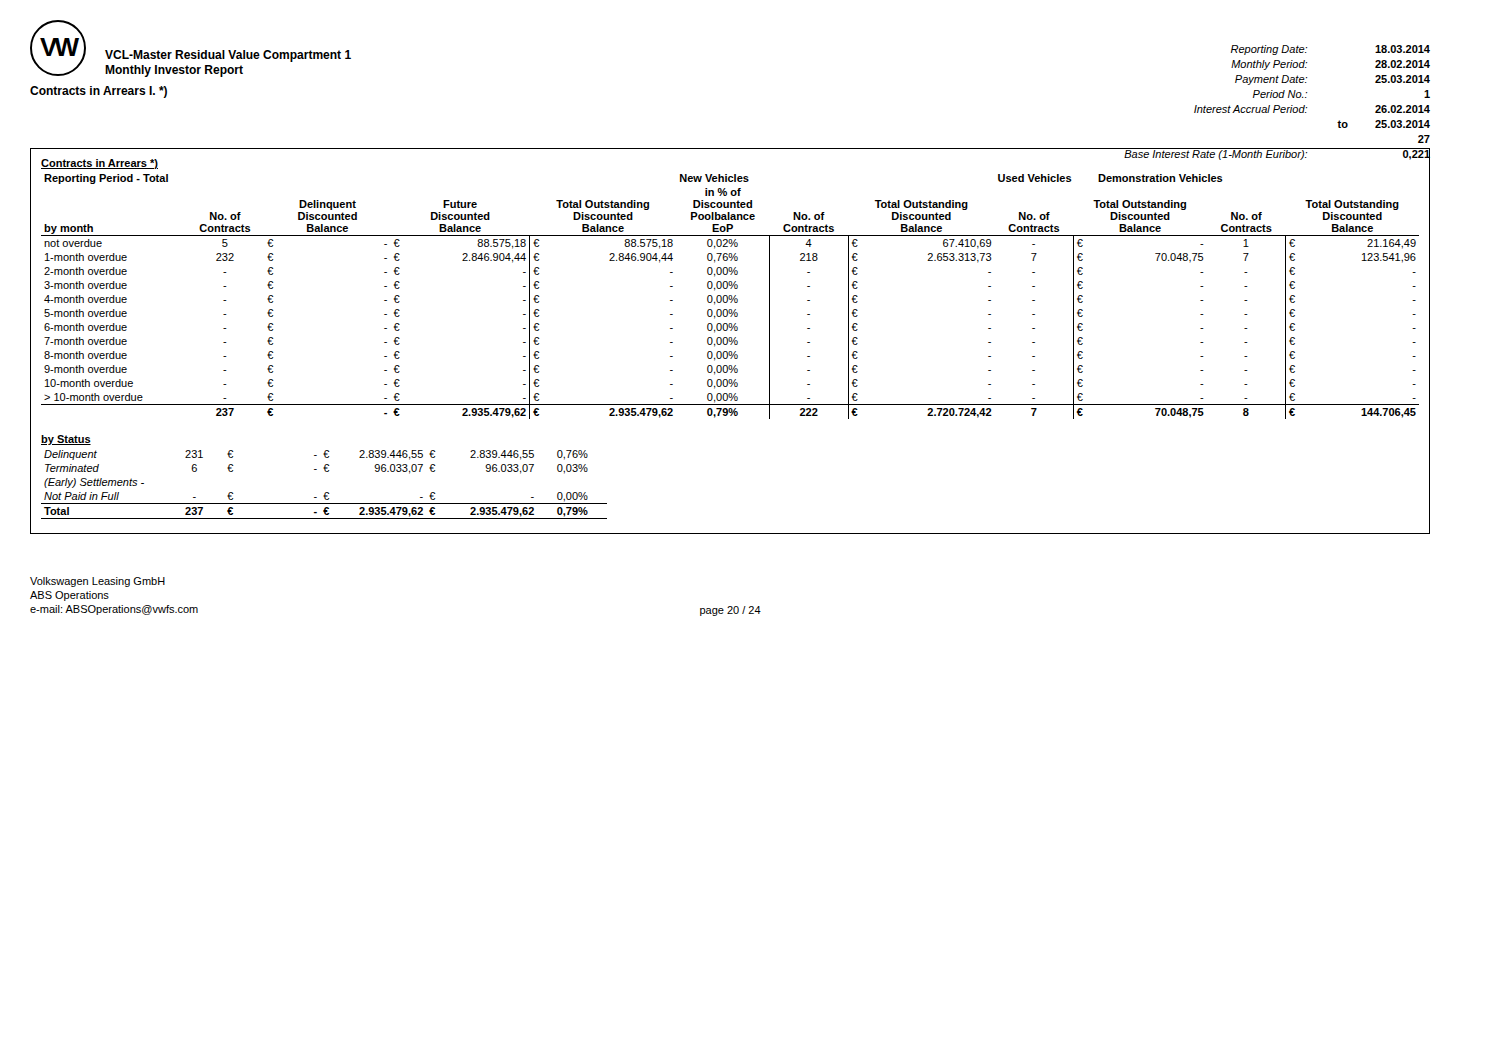VW
VCL-Master Residual Value Compartment 1
Monthly Investor Report
| Reporting Date: | | 18.03.2014 |
| Monthly Period: | | 28.02.2014 |
| Payment Date: | | 25.03.2014 |
| Period No.: | | 1 |
| Interest Accrual Period: | | 26.02.2014 |
| | to | 25.03.2014 |
| | | 27 |
| Base Interest Rate (1-Month Euribor): | | 0,221 |
Contracts in Arrears I. *)
Contracts in Arrears *)
| Reporting Period - Total | | New Vehicles | | Used Vehicles | Demonstration Vehicles |
| by month | No. of Contracts | Delinquent Discounted Balance | Future Discounted Balance | Total Outstanding Discounted Balance | in % of Discounted Poolbalance EoP | No. of Contracts | Total Outstanding Discounted Balance | No. of Contracts | Total Outstanding Discounted Balance | No. of Contracts | Total Outstanding Discounted Balance |
| not overdue | 5 | € | - | € | 88.575,18 | € | 88.575,18 | 0,02% | 4 | € | 67.410,69 | - | € | - | 1 | € | 21.164,49 |
| 1-month overdue | 232 | € | - | € | 2.846.904,44 | € | 2.846.904,44 | 0,76% | 218 | € | 2.653.313,73 | 7 | € | 70.048,75 | 7 | € | 123.541,96 |
| 2-month overdue | - | € | - | € | - | € | - | 0,00% | - | € | - | - | € | - | - | € | - |
| 3-month overdue | - | € | - | € | - | € | - | 0,00% | - | € | - | - | € | - | - | € | - |
| 4-month overdue | - | € | - | € | - | € | - | 0,00% | - | € | - | - | € | - | - | € | - |
| 5-month overdue | - | € | - | € | - | € | - | 0,00% | - | € | - | - | € | - | - | € | - |
| 6-month overdue | - | € | - | € | - | € | - | 0,00% | - | € | - | - | € | - | - | € | - |
| 7-month overdue | - | € | - | € | - | € | - | 0,00% | - | € | - | - | € | - | - | € | - |
| 8-month overdue | - | € | - | € | - | € | - | 0,00% | - | € | - | - | € | - | - | € | - |
| 9-month overdue | - | € | - | € | - | € | - | 0,00% | - | € | - | - | € | - | - | € | - |
| 10-month overdue | - | € | - | € | - | € | - | 0,00% | - | € | - | - | € | - | - | € | - |
| > 10-month overdue | - | € | - | € | - | € | - | 0,00% | - | € | - | - | € | - | - | € | - |
| | 237 | € | - | € | 2.935.479,62 | € | 2.935.479,62 | 0,79% | 222 | € | 2.720.724,42 | 7 | € | 70.048,75 | 8 | € | 144.706,45 |
by Status
| Delinquent | 231 | € | - | € | 2.839.446,55 | € | 2.839.446,55 | 0,76% |
| Terminated | 6 | € | - | € | 96.033,07 | € | 96.033,07 | 0,03% |
| (Early) Settlements - | |
| Not Paid in Full | - | € | - | € | - | € | - | 0,00% |
| Total | 237 | € | - | € | 2.935.479,62 | € | 2.935.479,62 | 0,79% |
Volkswagen Leasing GmbH
ABS Operations
e-mail: ABSOperations@vwfs.com
page 20 / 24